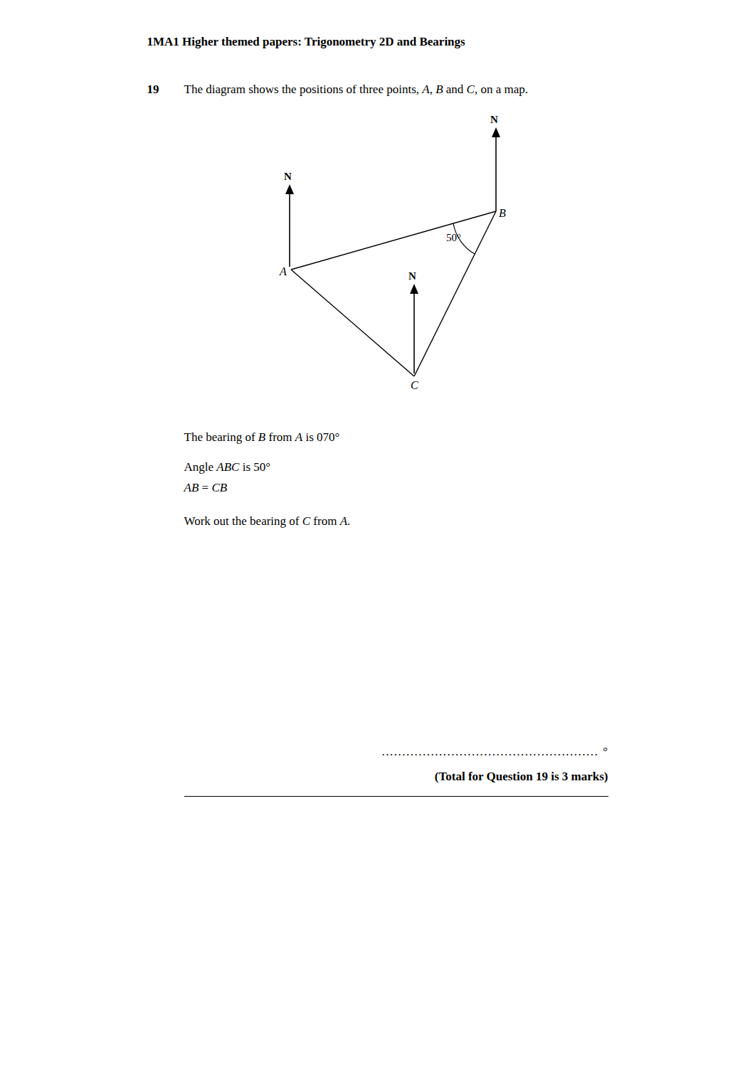1MA1 Higher themed papers: Trigonometry 2D and Bearings
19
The diagram shows the positions of three points, A, B and C, on a map.
N N N 50° B A C
The bearing of B from A is 070°
Angle ABC is 50°
AB = CB
Work out the bearing of C from A.
.....................................................°
(Total for Question 19 is 3 marks)